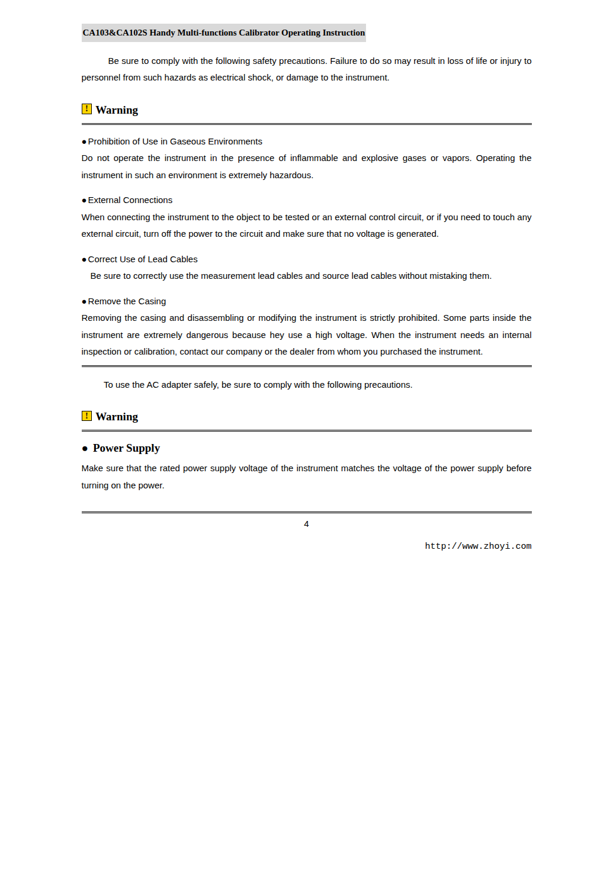CA103&CA102S Handy Multi-functions Calibrator Operating Instruction
Be sure to comply with the following safety precautions. Failure to do so may result in loss of life or injury to personnel from such hazards as electrical shock, or damage to the instrument.
!Warning
Prohibition of Use in Gaseous Environments
Do not operate the instrument in the presence of inflammable and explosive gases or vapors. Operating the instrument in such an environment is extremely hazardous.
External Connections
When connecting the instrument to the object to be tested or an external control circuit, or if you need to touch any external circuit, turn off the power to the circuit and make sure that no voltage is generated.
Correct Use of Lead Cables
Be sure to correctly use the measurement lead cables and source lead cables without mistaking them.
Remove the Casing
Removing the casing and disassembling or modifying the instrument is strictly prohibited. Some parts inside the instrument are extremely dangerous because hey use a high voltage. When the instrument needs an internal inspection or calibration, contact our company or the dealer from whom you purchased the instrument.
To use the AC adapter safely, be sure to comply with the following precautions.
!Warning
Power Supply
Make sure that the rated power supply voltage of the instrument matches the voltage of the power supply before turning on the power.
4 http://www.zhoyi.com